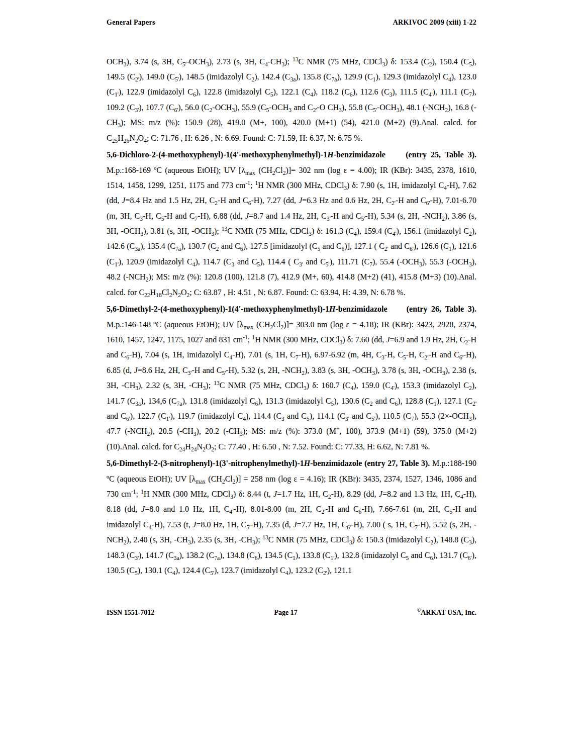General Papers ARKIVOC 2009 (xiii) 1-22
OCH3), 3.74 (s, 3H, C5'-OCH3), 2.73 (s, 3H, C4-CH3); 13C NMR (75 MHz, CDCl3) δ: 153.4 (C2), 150.4 (C5), 149.5 (C2'), 149.0 (C5'), 148.5 (imidazolyl C2), 142.4 (C3a), 135.8 (C7a), 129.9 (C1), 129.3 (imidazolyl C4), 123.0 (C1'), 122.9 (imidazolyl C6), 122.8 (imidazolyl C5), 122.1 (C4), 118.2 (C6), 112.6 (C3), 111.5 (C4'), 111.1 (C7), 109.2 (C3'), 107.7 (C6'), 56.0 (C2-OCH3), 55.9 (C5-OCH3 and C2'-O CH3), 55.8 (C5'-OCH3), 48.1 (-NCH2), 16.8 (-CH3); MS: m/z (%): 150.9 (28), 419.0 (M+, 100), 420.0 (M+1) (54), 421.0 (M+2) (9).Anal. calcd. for C25H26N2O4; C: 71.76 , H: 6.26 , N: 6.69. Found: C: 71.59, H: 6.37, N: 6.75 %.
5,6-Dichloro-2-(4-methoxyphenyl)-1(4'-methoxyphenylmethyl)-1H-benzimidazole (entry 25, Table 3). M.p.:168-169 ºC (aqueous EtOH); UV [λmax (CH2Cl2)]= 302 nm (log ε = 4.00); IR (KBr): 3435, 2378, 1610, 1514, 1458, 1299, 1251, 1175 and 773 cm-1; 1H NMR (300 MHz, CDCl3) δ: 7.90 (s, 1H, imidazolyl C4-H), 7.62 (dd, J=8.4 Hz and 1.5 Hz, 2H, C2-H and C6-H), 7.27 (dd, J=6.3 Hz and 0.6 Hz, 2H, C2'-H and C6'-H), 7.01-6.70 (m, 3H, C3-H, C5-H and C7-H), 6.88 (dd, J=8.7 and 1.4 Hz, 2H, C3'-H and C5'-H), 5.34 (s, 2H, -NCH2), 3.86 (s, 3H, -OCH3), 3.81 (s, 3H, -OCH3); 13C NMR (75 MHz, CDCl3) δ: 161.3 (C4), 159.4 (C4'), 156.1 (imidazolyl C2), 142.6 (C3a), 135.4 (C7a), 130.7 (C2 and C6), 127.5 [imidazolyl (C5 and C6)], 127.1 ( C2' and C6'), 126.6 (C1), 121.6 (C1'), 120.9 (imidazolyl C4), 114.7 (C3 and C5), 114.4 ( C3' and C5'), 111.71 (C7), 55.4 (-OCH3), 55.3 (-OCH3), 48.2 (-NCH2); MS: m/z (%): 120.8 (100), 121.8 (7), 412.9 (M+, 60), 414.8 (M+2) (41), 415.8 (M+3) (10).Anal. calcd. for C22H18Cl2N2O2; C: 63.87 , H: 4.51 , N: 6.87. Found: C: 63.94, H: 4.39, N: 6.78 %.
5,6-Dimethyl-2-(4-methoxyphenyl)-1(4'-methoxyphenylmethyl)-1H-benzimidazole (entry 26, Table 3). M.p.:146-148 ºC (aqueous EtOH); UV [λmax (CH2Cl2)]= 303.0 nm (log ε = 4.18); IR (KBr): 3423, 2928, 2374, 1610, 1457, 1247, 1175, 1027 and 831 cm-1; 1H NMR (300 MHz, CDCl3) δ: 7.60 (dd, J=6.9 and 1.9 Hz, 2H, C2-H and C6-H), 7.04 (s, 1H, imidazolyl C4-H), 7.01 (s, 1H, C7-H), 6.97-6.92 (m, 4H, C3-H, C5-H, C2'-H and C6'-H), 6.85 (d, J=8.6 Hz, 2H, C3'-H and C5'-H), 5.32 (s, 2H, -NCH2), 3.83 (s, 3H, -OCH3), 3.78 (s, 3H, -OCH3), 2.38 (s, 3H, -CH3), 2.32 (s, 3H, -CH3); 13C NMR (75 MHz, CDCl3) δ: 160.7 (C4), 159.0 (C4'), 153.3 (imidazolyl C2), 141.7 (C3a), 134,6 (C7a), 131.8 (imidazolyl C6), 131.3 (imidazolyl C5), 130.6 (C2 and C6), 128.8 (C1), 127.1 (C2' and C6'), 122.7 (C1'), 119.7 (imidazolyl C4), 114.4 (C3 and C5), 114.1 (C3' and C5'), 110.5 (C7), 55.3 (2×-OCH3), 47.7 (-NCH2), 20.5 (-CH3), 20.2 (-CH3); MS: m/z (%): 373.0 (M+, 100), 373.9 (M+1) (59), 375.0 (M+2) (10).Anal. calcd. for C24H24N2O2; C: 77.40 , H: 6.50 , N: 7.52. Found: C: 77.33, H: 6.62, N: 7.81 %.
5,6-Dimethyl-2-(3-nitrophenyl)-1(3'-nitrophenylmethyl)-1H-benzimidazole (entry 27, Table 3). M.p.:188-190 ºC (aqueous EtOH); UV [λmax (CH2Cl2)] = 258 nm (log ε = 4.16); IR (KBr): 3435, 2374, 1527, 1346, 1086 and 730 cm-1; 1H NMR (300 MHz, CDCl3) δ: 8.44 (t, J=1.7 Hz, 1H, C2-H), 8.29 (dd, J=8.2 and 1.3 Hz, 1H, C4-H), 8.18 (dd, J=8.0 and 1.0 Hz, 1H, C4'-H), 8.01-8.00 (m, 2H, C2'-H and C6-H), 7.66-7.61 (m, 2H, C5-H and imidazolyl C4-H), 7.53 (t, J=8.0 Hz, 1H, C5'-H), 7.35 (d, J=7.7 Hz, 1H, C6'-H), 7.00 ( s, 1H, C7-H), 5.52 (s, 2H, -NCH2), 2.40 (s, 3H, -CH3), 2.35 (s, 3H, -CH3); 13C NMR (75 MHz, CDCl3) δ: 150.3 (imidazolyl C2), 148.8 (C3), 148.3 (C3'), 141.7 (C3a), 138.2 (C7a), 134.8 (C6), 134.5 (C1), 133.8 (C1'), 132.8 (imidazolyl C5 and C6), 131.7 (C6'), 130.5 (C5), 130.1 (C4), 124.4 (C5'), 123.7 (imidazolyl C4), 123.2 (C2'), 121.1
ISSN 1551-7012 Page 17 ©ARKAT USA, Inc.